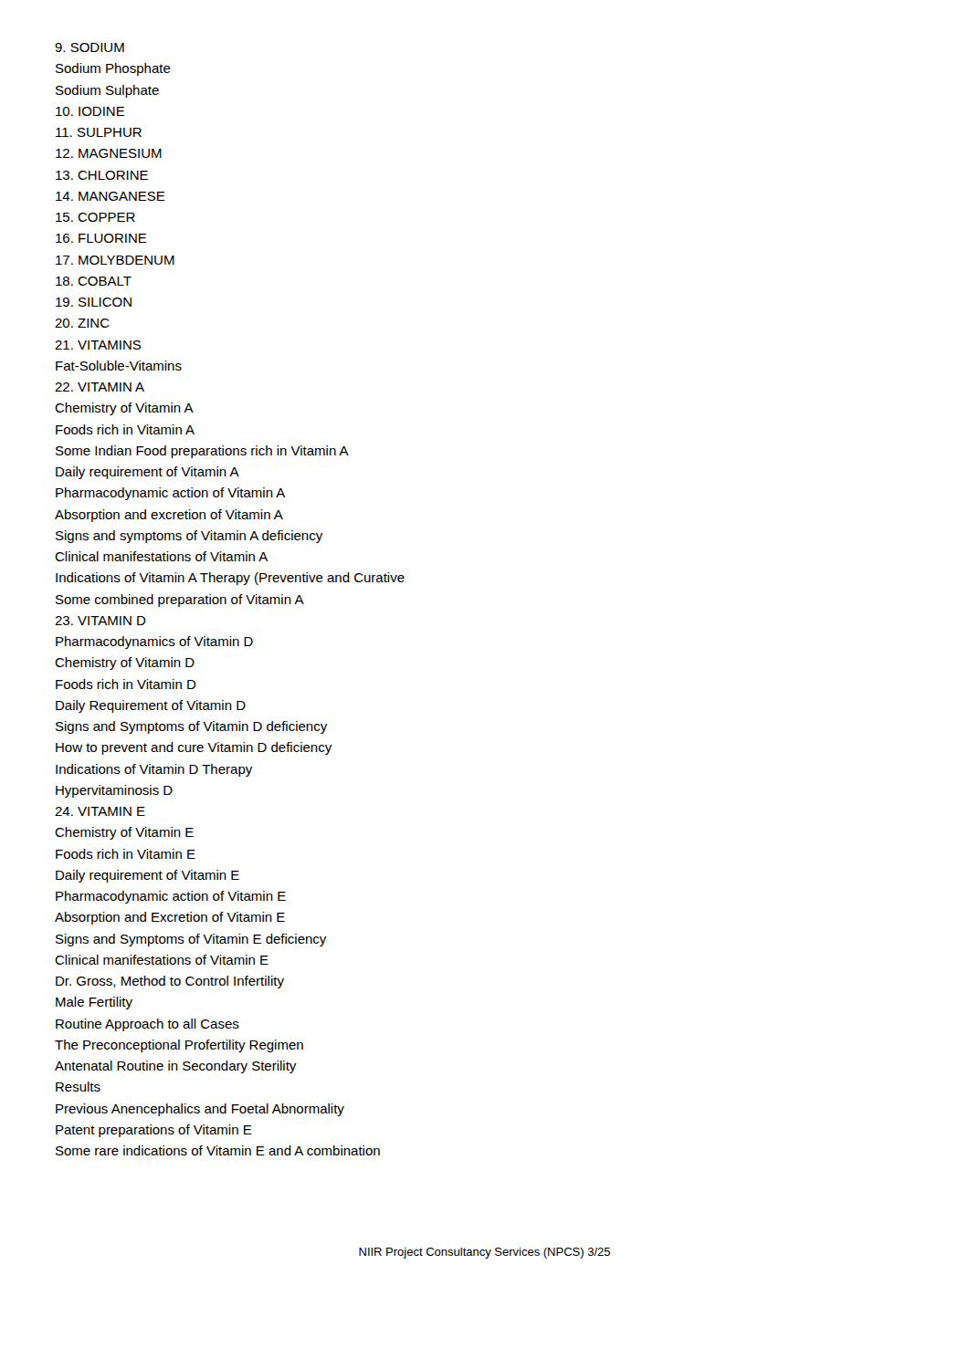9. SODIUM
Sodium Phosphate
Sodium Sulphate
10. IODINE
11. SULPHUR
12. MAGNESIUM
13. CHLORINE
14. MANGANESE
15. COPPER
16. FLUORINE
17. MOLYBDENUM
18. COBALT
19. SILICON
20. ZINC
21. VITAMINS
Fat-Soluble-Vitamins
22. VITAMIN A
Chemistry of Vitamin A
Foods rich in Vitamin A
Some Indian Food preparations rich in Vitamin A
Daily requirement of Vitamin A
Pharmacodynamic action of Vitamin A
Absorption and excretion of Vitamin A
Signs and symptoms of Vitamin A deficiency
Clinical manifestations of Vitamin A
Indications of Vitamin A Therapy (Preventive and Curative
Some combined preparation of Vitamin A
23. VITAMIN D
Pharmacodynamics of Vitamin D
Chemistry of Vitamin D
Foods rich in Vitamin D
Daily Requirement of Vitamin D
Signs and Symptoms of Vitamin D deficiency
How to prevent and cure Vitamin D deficiency
Indications of Vitamin D Therapy
Hypervitaminosis D
24. VITAMIN E
Chemistry of Vitamin E
Foods rich in Vitamin E
Daily requirement of Vitamin E
Pharmacodynamic action of Vitamin E
Absorption and Excretion of Vitamin E
Signs and Symptoms of Vitamin E deficiency
Clinical manifestations of Vitamin E
Dr. Gross, Method to Control Infertility
Male Fertility
Routine Approach to all Cases
The Preconceptional Profertility Regimen
Antenatal Routine in Secondary Sterility
Results
Previous Anencephalics and Foetal Abnormality
Patent preparations of Vitamin E
Some rare indications of Vitamin E and A combination
NIIR Project Consultancy Services (NPCS) 3/25